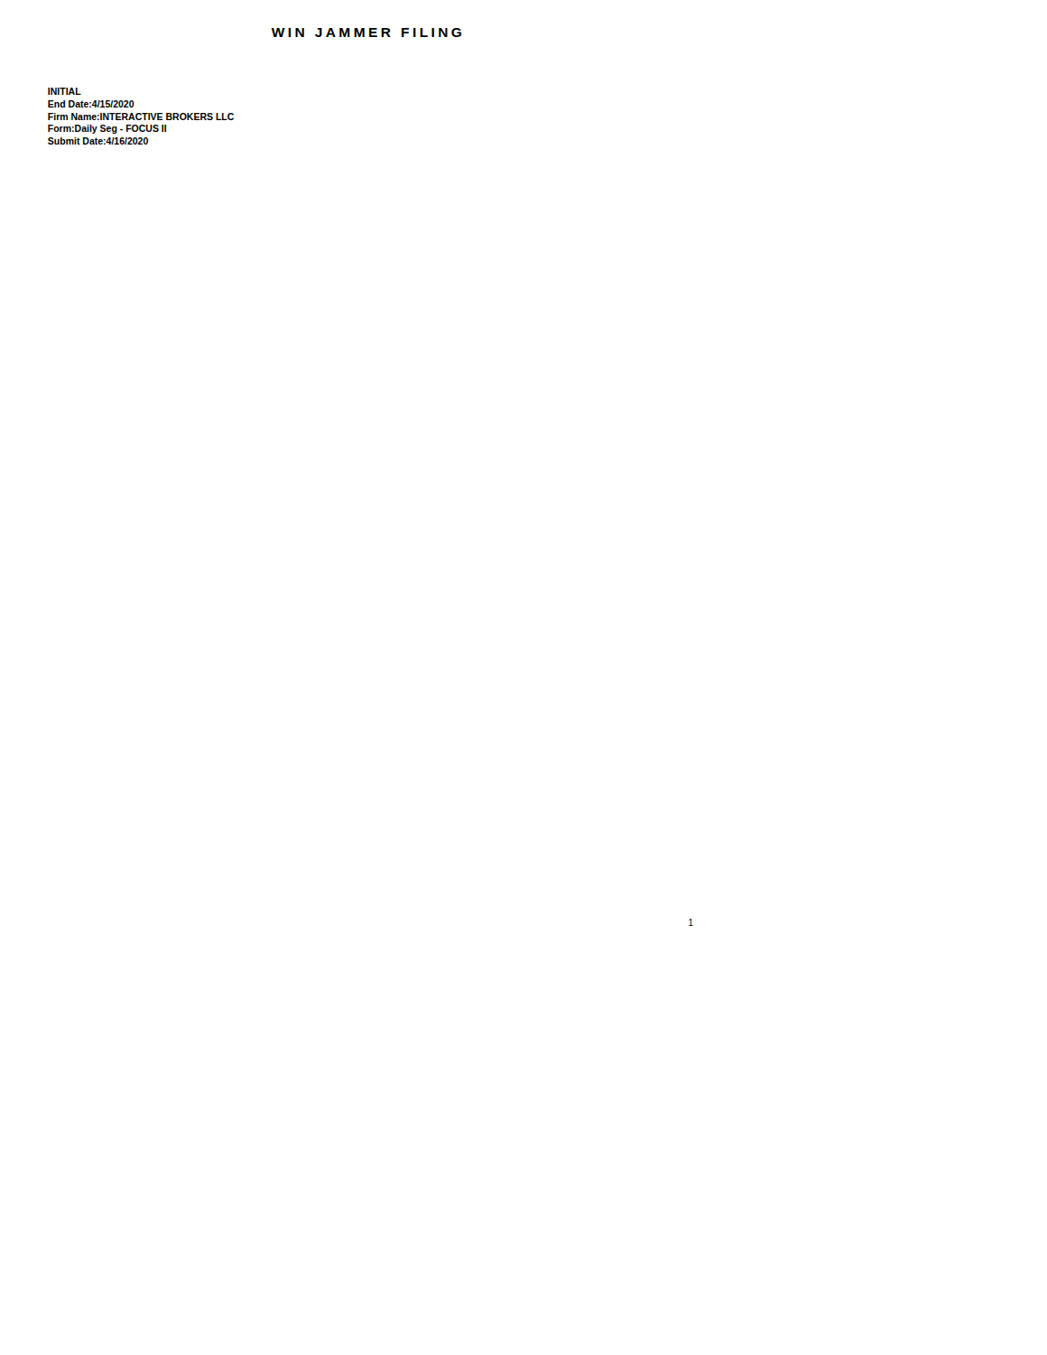WIN JAMMER FILING
INITIAL
End Date:4/15/2020
Firm Name:INTERACTIVE BROKERS LLC
Form:Daily Seg - FOCUS II
Submit Date:4/16/2020
1